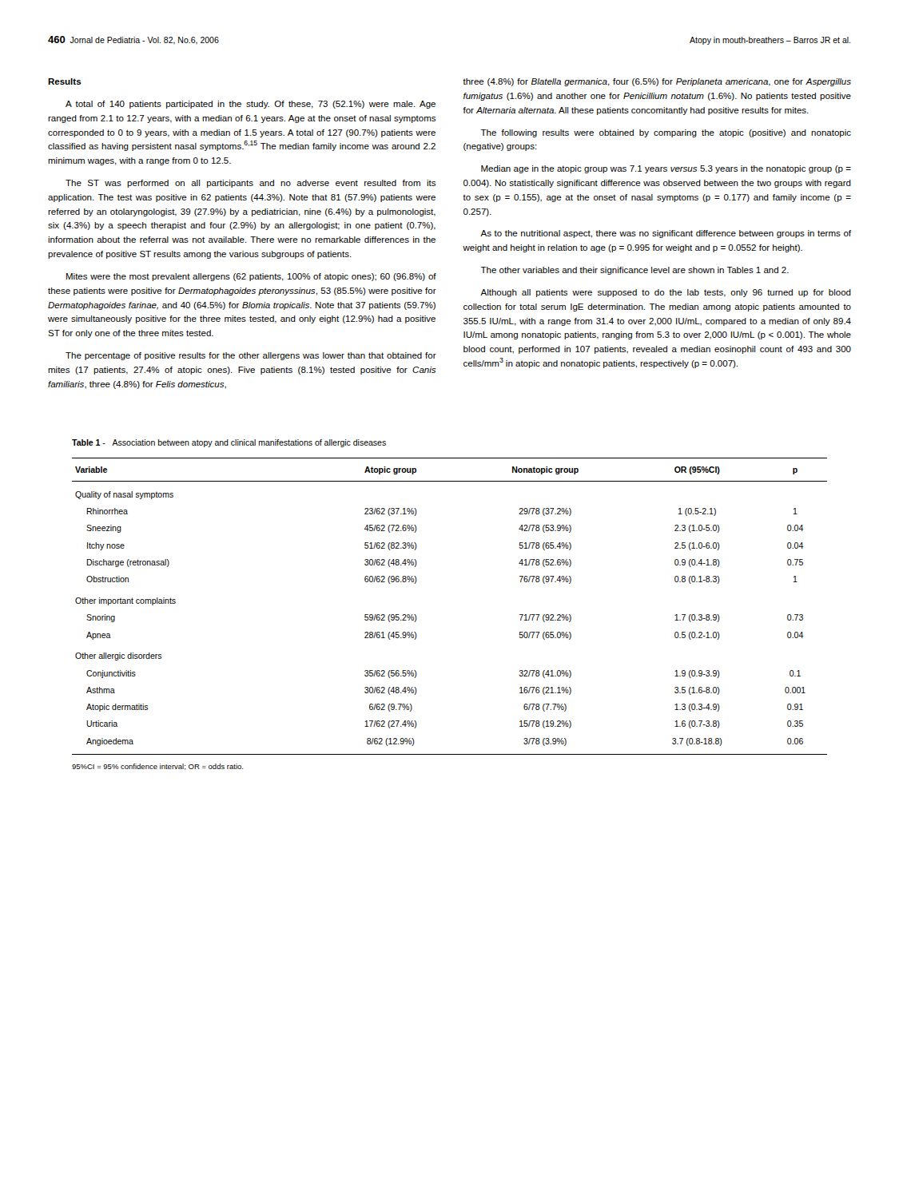460 Jornal de Pediatria - Vol. 82, No.6, 2006
Atopy in mouth-breathers – Barros JR et al.
Results
A total of 140 patients participated in the study. Of these, 73 (52.1%) were male. Age ranged from 2.1 to 12.7 years, with a median of 6.1 years. Age at the onset of nasal symptoms corresponded to 0 to 9 years, with a median of 1.5 years. A total of 127 (90.7%) patients were classified as having persistent nasal symptoms.6,15 The median family income was around 2.2 minimum wages, with a range from 0 to 12.5.
The ST was performed on all participants and no adverse event resulted from its application. The test was positive in 62 patients (44.3%). Note that 81 (57.9%) patients were referred by an otolaryngologist, 39 (27.9%) by a pediatrician, nine (6.4%) by a pulmonologist, six (4.3%) by a speech therapist and four (2.9%) by an allergologist; in one patient (0.7%), information about the referral was not available. There were no remarkable differences in the prevalence of positive ST results among the various subgroups of patients.
Mites were the most prevalent allergens (62 patients, 100% of atopic ones); 60 (96.8%) of these patients were positive for Dermatophagoides pteronyssinus, 53 (85.5%) were positive for Dermatophagoides farinae, and 40 (64.5%) for Blomia tropicalis. Note that 37 patients (59.7%) were simultaneously positive for the three mites tested, and only eight (12.9%) had a positive ST for only one of the three mites tested.
The percentage of positive results for the other allergens was lower than that obtained for mites (17 patients, 27.4% of atopic ones). Five patients (8.1%) tested positive for Canis familiaris, three (4.8%) for Felis domesticus,
three (4.8%) for Blatella germanica, four (6.5%) for Periplaneta americana, one for Aspergillus fumigatus (1.6%) and another one for Penicillium notatum (1.6%). No patients tested positive for Alternaria alternata. All these patients concomitantly had positive results for mites.
The following results were obtained by comparing the atopic (positive) and nonatopic (negative) groups:
Median age in the atopic group was 7.1 years versus 5.3 years in the nonatopic group (p = 0.004). No statistically significant difference was observed between the two groups with regard to sex (p = 0.155), age at the onset of nasal symptoms (p = 0.177) and family income (p = 0.257).
As to the nutritional aspect, there was no significant difference between groups in terms of weight and height in relation to age (p = 0.995 for weight and p = 0.0552 for height).
The other variables and their significance level are shown in Tables 1 and 2.
Although all patients were supposed to do the lab tests, only 96 turned up for blood collection for total serum IgE determination. The median among atopic patients amounted to 355.5 IU/mL, with a range from 31.4 to over 2,000 IU/mL, compared to a median of only 89.4 IU/mL among nonatopic patients, ranging from 5.3 to over 2,000 IU/mL (p < 0.001). The whole blood count, performed in 107 patients, revealed a median eosinophil count of 493 and 300 cells/mm3 in atopic and nonatopic patients, respectively (p = 0.007).
Table 1 - Association between atopy and clinical manifestations of allergic diseases
| Variable | Atopic group | Nonatopic group | OR (95%CI) | p |
| --- | --- | --- | --- | --- |
| Quality of nasal symptoms | | | | |
| Rhinorrhea | 23/62 (37.1%) | 29/78 (37.2%) | 1 (0.5-2.1) | 1 |
| Sneezing | 45/62 (72.6%) | 42/78 (53.9%) | 2.3 (1.0-5.0) | 0.04 |
| Itchy nose | 51/62 (82.3%) | 51/78 (65.4%) | 2.5 (1.0-6.0) | 0.04 |
| Discharge (retronasal) | 30/62 (48.4%) | 41/78 (52.6%) | 0.9 (0.4-1.8) | 0.75 |
| Obstruction | 60/62 (96.8%) | 76/78 (97.4%) | 0.8 (0.1-8.3) | 1 |
| Other important complaints | | | | |
| Snoring | 59/62 (95.2%) | 71/77 (92.2%) | 1.7 (0.3-8.9) | 0.73 |
| Apnea | 28/61 (45.9%) | 50/77 (65.0%) | 0.5 (0.2-1.0) | 0.04 |
| Other allergic disorders | | | | |
| Conjunctivitis | 35/62 (56.5%) | 32/78 (41.0%) | 1.9 (0.9-3.9) | 0.1 |
| Asthma | 30/62 (48.4%) | 16/76 (21.1%) | 3.5 (1.6-8.0) | 0.001 |
| Atopic dermatitis | 6/62 (9.7%) | 6/78 (7.7%) | 1.3 (0.3-4.9) | 0.91 |
| Urticaria | 17/62 (27.4%) | 15/78 (19.2%) | 1.6 (0.7-3.8) | 0.35 |
| Angioedema | 8/62 (12.9%) | 3/78 (3.9%) | 3.7 (0.8-18.8) | 0.06 |
95%CI = 95% confidence interval; OR = odds ratio.